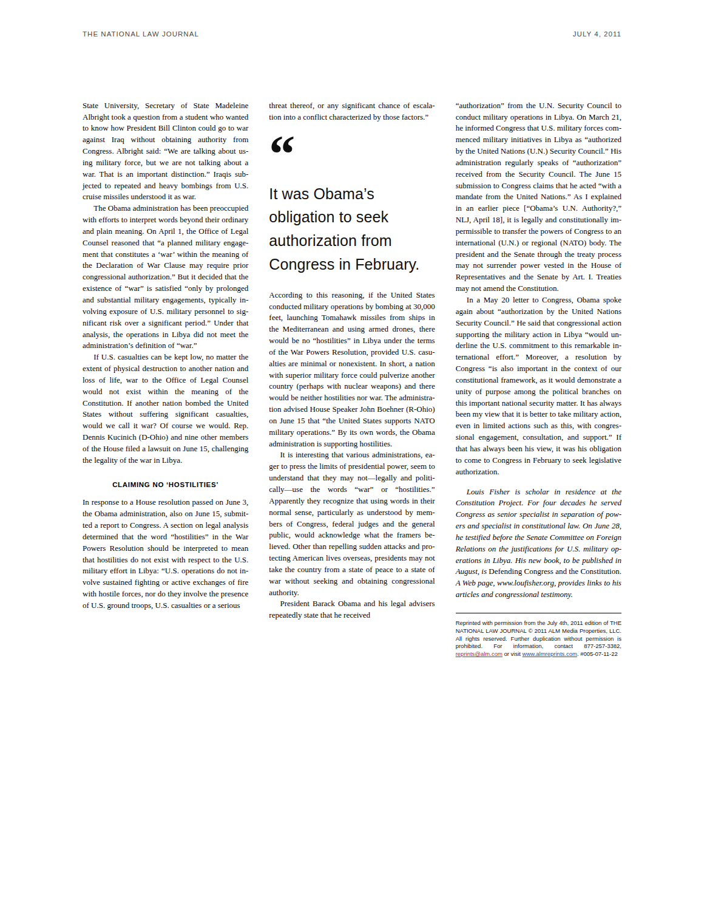The National Law Journal
July 4, 2011
State University, Secretary of State Madeleine Albright took a question from a student who wanted to know how President Bill Clinton could go to war against Iraq without obtaining authority from Congress. Albright said: “We are talking about using military force, but we are not talking about a war. That is an important distinction.” Iraqis subjected to repeated and heavy bombings from U.S. cruise missiles understood it as war.
The Obama administration has been preoccupied with efforts to interpret words beyond their ordinary and plain meaning. On April 1, the Office of Legal Counsel reasoned that “a planned military engagement that constitutes a ‘war’ within the meaning of the Declaration of War Clause may require prior congressional authorization.” But it decided that the existence of “war” is satisfied “only by prolonged and substantial military engagements, typically involving exposure of U.S. military personnel to significant risk over a significant period.” Under that analysis, the operations in Libya did not meet the administration’s definition of “war.”
If U.S. casualties can be kept low, no matter the extent of physical destruction to another nation and loss of life, war to the Office of Legal Counsel would not exist within the meaning of the Constitution. If another nation bombed the United States without suffering significant casualties, would we call it war? Of course we would. Rep. Dennis Kucinich (D-Ohio) and nine other members of the House filed a lawsuit on June 15, challenging the legality of the war in Libya.
Claiming no ‘hostilities’
In response to a House resolution passed on June 3, the Obama administration, also on June 15, submitted a report to Congress. A section on legal analysis determined that the word “hostilities” in the War Powers Resolution should be interpreted to mean that hostilities do not exist with respect to the U.S. military effort in Libya: “U.S. operations do not involve sustained fighting or active exchanges of fire with hostile forces, nor do they involve the presence of U.S. ground troops, U.S. casualties or a serious
threat thereof, or any significant chance of escalation into a conflict characterized by those factors.”
“
It was Obama’s obligation to seek authorization from Congress in February.
According to this reasoning, if the United States conducted military operations by bombing at 30,000 feet, launching Tomahawk missiles from ships in the Mediterranean and using armed drones, there would be no “hostilities” in Libya under the terms of the War Powers Resolution, provided U.S. casualties are minimal or nonexistent. In short, a nation with superior military force could pulverize another country (perhaps with nuclear weapons) and there would be neither hostilities nor war. The administration advised House Speaker John Boehner (R-Ohio) on June 15 that “the United States supports NATO military operations.” By its own words, the Obama administration is supporting hostilities.
It is interesting that various administrations, eager to press the limits of presidential power, seem to understand that they may not—legally and politically—use the words “war” or “hostilities.” Apparently they recognize that using words in their normal sense, particularly as understood by members of Congress, federal judges and the general public, would acknowledge what the framers believed. Other than repelling sudden attacks and protecting American lives overseas, presidents may not take the country from a state of peace to a state of war without seeking and obtaining congressional authority.
President Barack Obama and his legal advisers repeatedly state that he received
“authorization” from the U.N. Security Council to conduct military operations in Libya. On March 21, he informed Congress that U.S. military forces commenced military initiatives in Libya as “authorized by the United Nations (U.N.) Security Council.” His administration regularly speaks of “authorization” received from the Security Council. The June 15 submission to Congress claims that he acted “with a mandate from the United Nations.” As I explained in an earlier piece [“Obama’s U.N. Authority?,” NLJ, April 18], it is legally and constitutionally impermissible to transfer the powers of Congress to an international (U.N.) or regional (NATO) body. The president and the Senate through the treaty process may not surrender power vested in the House of Representatives and the Senate by Art. I. Treaties may not amend the Constitution.
In a May 20 letter to Congress, Obama spoke again about “authorization by the United Nations Security Council.” He said that congressional action supporting the military action in Libya “would underline the U.S. commitment to this remarkable international effort.” Moreover, a resolution by Congress “is also important in the context of our constitutional framework, as it would demonstrate a unity of purpose among the political branches on this important national security matter. It has always been my view that it is better to take military action, even in limited actions such as this, with congressional engagement, consultation, and support.” If that has always been his view, it was his obligation to come to Congress in February to seek legislative authorization.
Louis Fisher is scholar in residence at the Constitution Project. For four decades he served Congress as senior specialist in separation of powers and specialist in constitutional law. On June 28, he testified before the Senate Committee on Foreign Relations on the justifications for U.S. military operations in Libya. His new book, to be published in August, is Defending Congress and the Constitution. A Web page, www.loufisher.org, provides links to his articles and congressional testimony.
Reprinted with permission from the July 4th, 2011 edition of THE NATIONAL LAW JOURNAL © 2011 ALM Media Properties, LLC. All rights reserved. Further duplication without permission is prohibited. For information, contact 877-257-3382, reprints@alm.com or visit www.almreprints.com. #005-07-11-22